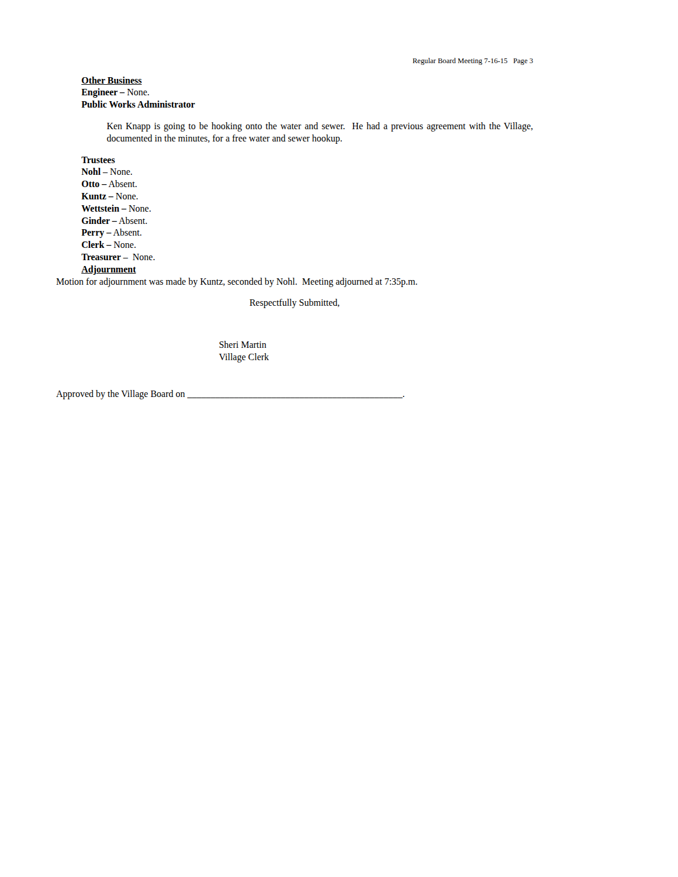Regular Board Meeting 7-16-15 Page 3
Other Business
Engineer – None.
Public Works Administrator
Ken Knapp is going to be hooking onto the water and sewer. He had a previous agreement with the Village, documented in the minutes, for a free water and sewer hookup.
Trustees
Nohl – None.
Otto – Absent.
Kuntz – None.
Wettstein – None.
Ginder – Absent.
Perry – Absent.
Clerk – None.
Treasurer – None.
Adjournment
Motion for adjournment was made by Kuntz, seconded by Nohl. Meeting adjourned at 7:35p.m.
Respectfully Submitted,
Sheri Martin
Village Clerk
Approved by the Village Board on ______________________________________________.